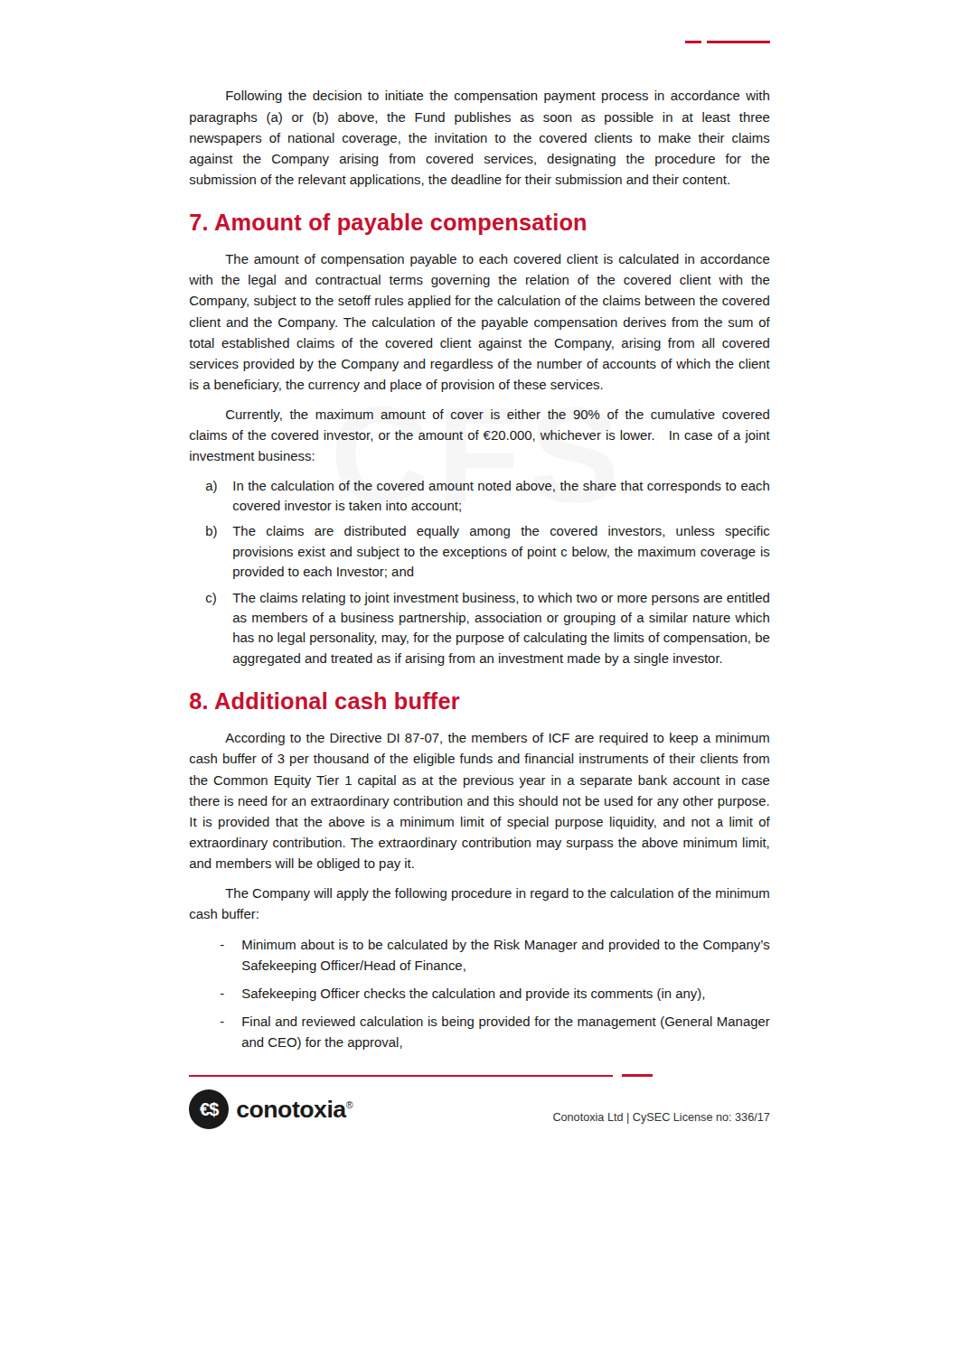CFS
Following the decision to initiate the compensation payment process in accordance with paragraphs (a) or (b) above, the Fund publishes as soon as possible in at least three newspapers of national coverage, the invitation to the covered clients to make their claims against the Company arising from covered services, designating the procedure for the submission of the relevant applications, the deadline for their submission and their content.
7. Amount of payable compensation
The amount of compensation payable to each covered client is calculated in accordance with the legal and contractual terms governing the relation of the covered client with the Company, subject to the setoff rules applied for the calculation of the claims between the covered client and the Company. The calculation of the payable compensation derives from the sum of total established claims of the covered client against the Company, arising from all covered services provided by the Company and regardless of the number of accounts of which the client is a beneficiary, the currency and place of provision of these services.
Currently, the maximum amount of cover is either the 90% of the cumulative covered claims of the covered investor, or the amount of €20.000, whichever is lower. In case of a joint investment business:
In the calculation of the covered amount noted above, the share that corresponds to each covered investor is taken into account;
The claims are distributed equally among the covered investors, unless specific provisions exist and subject to the exceptions of point c below, the maximum coverage is provided to each Investor; and
The claims relating to joint investment business, to which two or more persons are entitled as members of a business partnership, association or grouping of a similar nature which has no legal personality, may, for the purpose of calculating the limits of compensation, be aggregated and treated as if arising from an investment made by a single investor.
8. Additional cash buffer
According to the Directive DI 87-07, the members of ICF are required to keep a minimum cash buffer of 3 per thousand of the eligible funds and financial instruments of their clients from the Common Equity Tier 1 capital as at the previous year in a separate bank account in case there is need for an extraordinary contribution and this should not be used for any other purpose. It is provided that the above is a minimum limit of special purpose liquidity, and not a limit of extraordinary contribution. The extraordinary contribution may surpass the above minimum limit, and members will be obliged to pay it.
The Company will apply the following procedure in regard to the calculation of the minimum cash buffer:
Minimum about is to be calculated by the Risk Manager and provided to the Company’s Safekeeping Officer/Head of Finance,
Safekeeping Officer checks the calculation and provide its comments (in any),
Final and reviewed calculation is being provided for the management (General Manager and CEO) for the approval,
€$
conotoxia®
Conotoxia Ltd | CySEC License no: 336/17